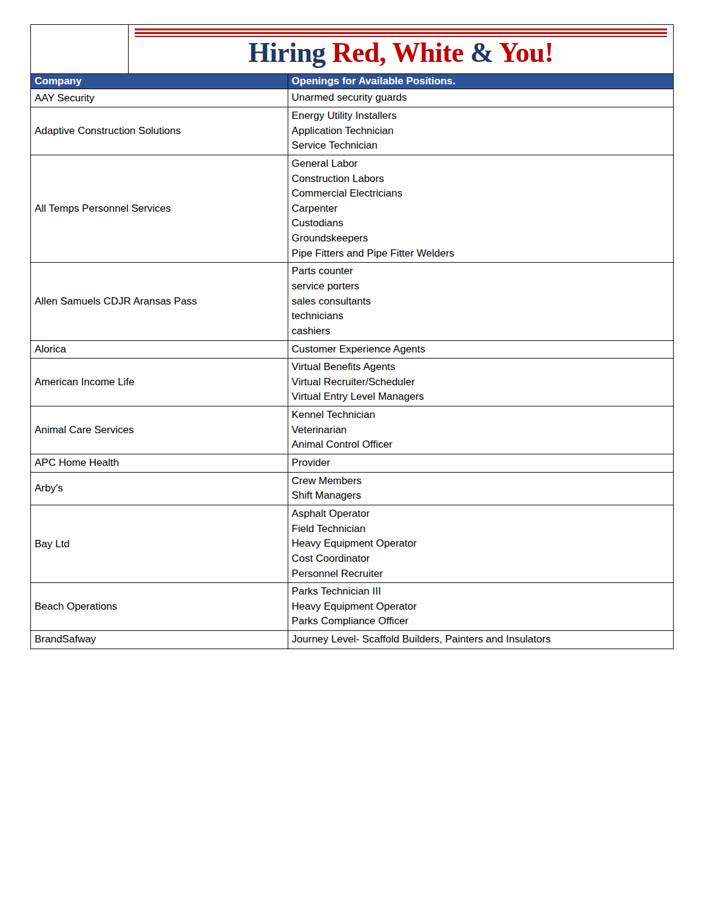Hiring Red, White & You!
| Company | Openings for Available Positions. |
| --- | --- |
| AAY Security | Unarmed security guards |
| Adaptive Construction Solutions | Energy Utility Installers Application Technician Service Technician |
| All Temps Personnel Services | General Labor Construction Labors Commercial Electricians Carpenter Custodians Groundskeepers Pipe Fitters and Pipe Fitter Welders |
| Allen Samuels CDJR Aransas Pass | Parts counter service porters sales consultants technicians cashiers |
| Alorica | Customer Experience Agents |
| American Income Life | Virtual Benefits Agents Virtual Recruiter/Scheduler Virtual Entry Level Managers |
| Animal Care Services | Kennel Technician Veterinarian Animal Control Officer |
| APC Home Health | Provider |
| Arby's | Crew Members Shift Managers |
| Bay Ltd | Asphalt Operator Field Technician Heavy Equipment Operator Cost Coordinator Personnel Recruiter |
| Beach Operations | Parks Technician III Heavy Equipment Operator Parks Compliance Officer |
| BrandSafway | Journey Level- Scaffold Builders, Painters and Insulators |